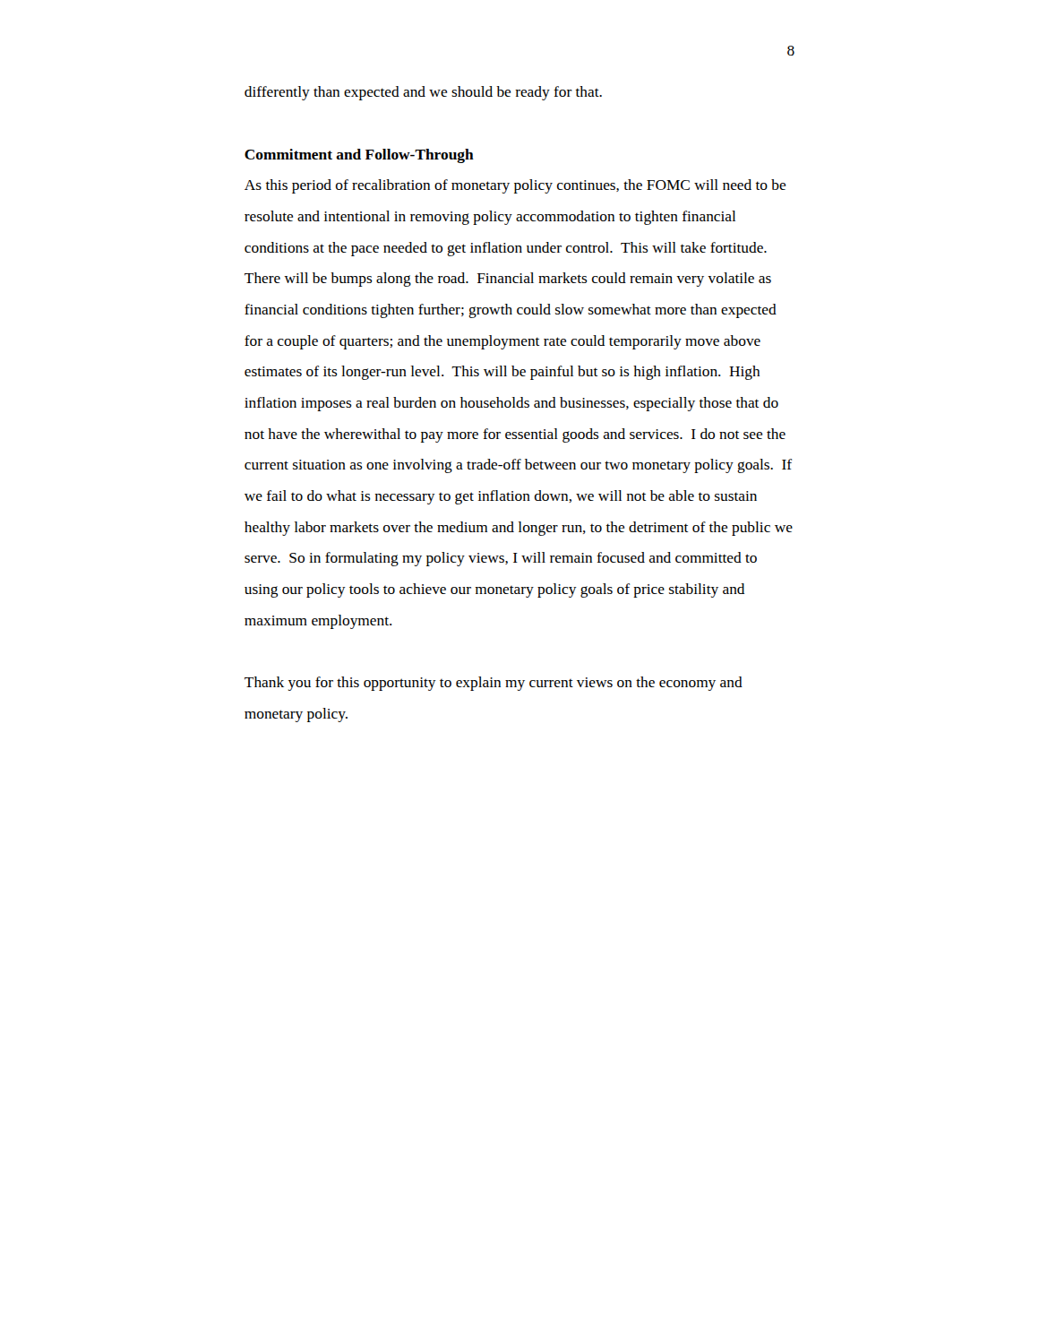8
differently than expected and we should be ready for that.
Commitment and Follow-Through
As this period of recalibration of monetary policy continues, the FOMC will need to be resolute and intentional in removing policy accommodation to tighten financial conditions at the pace needed to get inflation under control. This will take fortitude. There will be bumps along the road. Financial markets could remain very volatile as financial conditions tighten further; growth could slow somewhat more than expected for a couple of quarters; and the unemployment rate could temporarily move above estimates of its longer-run level. This will be painful but so is high inflation. High inflation imposes a real burden on households and businesses, especially those that do not have the wherewithal to pay more for essential goods and services. I do not see the current situation as one involving a trade-off between our two monetary policy goals. If we fail to do what is necessary to get inflation down, we will not be able to sustain healthy labor markets over the medium and longer run, to the detriment of the public we serve. So in formulating my policy views, I will remain focused and committed to using our policy tools to achieve our monetary policy goals of price stability and maximum employment.
Thank you for this opportunity to explain my current views on the economy and monetary policy.